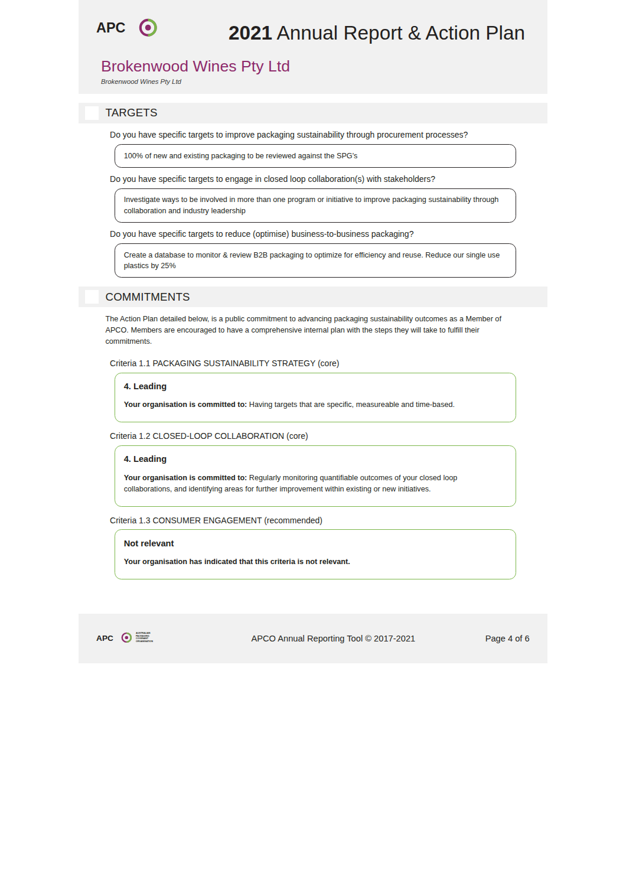APC
2021 Annual Report & Action Plan
Brokenwood Wines Pty Ltd
Brokenwood Wines Pty Ltd
TARGETS
Do you have specific targets to improve packaging sustainability through procurement processes?
100% of new and existing packaging to be reviewed against the SPG's
Do you have specific targets to engage in closed loop collaboration(s) with stakeholders?
Investigate ways to be involved in more than one program or initiative to improve packaging sustainability through collaboration and industry leadership
Do you have specific targets to reduce (optimise) business-to-business packaging?
Create a database to monitor & review B2B packaging to optimize for efficiency and reuse. Reduce our single use plastics by 25%
COMMITMENTS
The Action Plan detailed below, is a public commitment to advancing packaging sustainability outcomes as a Member of APCO. Members are encouraged to have a comprehensive internal plan with the steps they will take to fulfill their commitments.
Criteria 1.1 PACKAGING SUSTAINABILITY STRATEGY (core)
4. Leading
Your organisation is committed to: Having targets that are specific, measureable and time-based.
Criteria 1.2 CLOSED-LOOP COLLABORATION (core)
4. Leading
Your organisation is committed to: Regularly monitoring quantifiable outcomes of your closed loop collaborations, and identifying areas for further improvement within existing or new initiatives.
Criteria 1.3 CONSUMER ENGAGEMENT (recommended)
Not relevant
Your organisation has indicated that this criteria is not relevant.
APC AUSTRALIAN PACKAGING COVENANT ORGANISATION
APCO Annual Reporting Tool © 2017-2021
Page 4 of 6